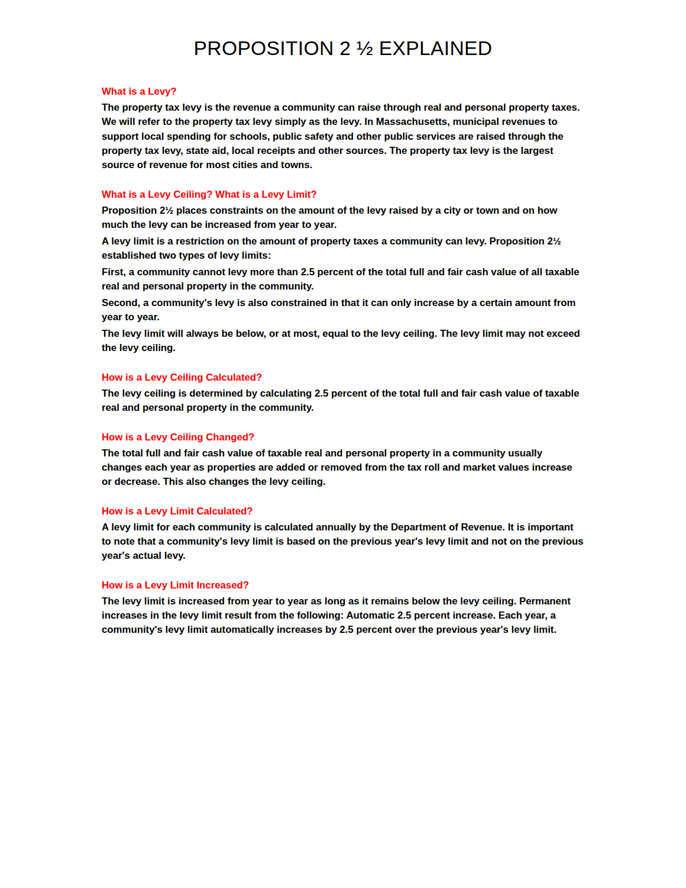PROPOSITION 2 ½ EXPLAINED
What is a Levy?
The property tax levy is the revenue a community can raise through real and personal property taxes. We will refer to the property tax levy simply as the levy. In Massachusetts, municipal revenues to support local spending for schools, public safety and other public services are raised through the property tax levy, state aid, local receipts and other sources. The property tax levy is the largest source of revenue for most cities and towns.
What is a Levy Ceiling? What is a Levy Limit?
Proposition 2½ places constraints on the amount of the levy raised by a city or town and on how much the levy can be increased from year to year.
A levy limit is a restriction on the amount of property taxes a community can levy. Proposition 2½ established two types of levy limits:
First, a community cannot levy more than 2.5 percent of the total full and fair cash value of all taxable real and personal property in the community.
Second, a community's levy is also constrained in that it can only increase by a certain amount from year to year.
The levy limit will always be below, or at most, equal to the levy ceiling. The levy limit may not exceed the levy ceiling.
How is a Levy Ceiling Calculated?
The levy ceiling is determined by calculating 2.5 percent of the total full and fair cash value of taxable real and personal property in the community.
How is a Levy Ceiling Changed?
The total full and fair cash value of taxable real and personal property in a community usually changes each year as properties are added or removed from the tax roll and market values increase or decrease. This also changes the levy ceiling.
How is a Levy Limit Calculated?
A levy limit for each community is calculated annually by the Department of Revenue. It is important to note that a community's levy limit is based on the previous year's levy limit and not on the previous year's actual levy.
How is a Levy Limit Increased?
The levy limit is increased from year to year as long as it remains below the levy ceiling. Permanent increases in the levy limit result from the following: Automatic 2.5 percent increase. Each year, a community's levy limit automatically increases by 2.5 percent over the previous year's levy limit.